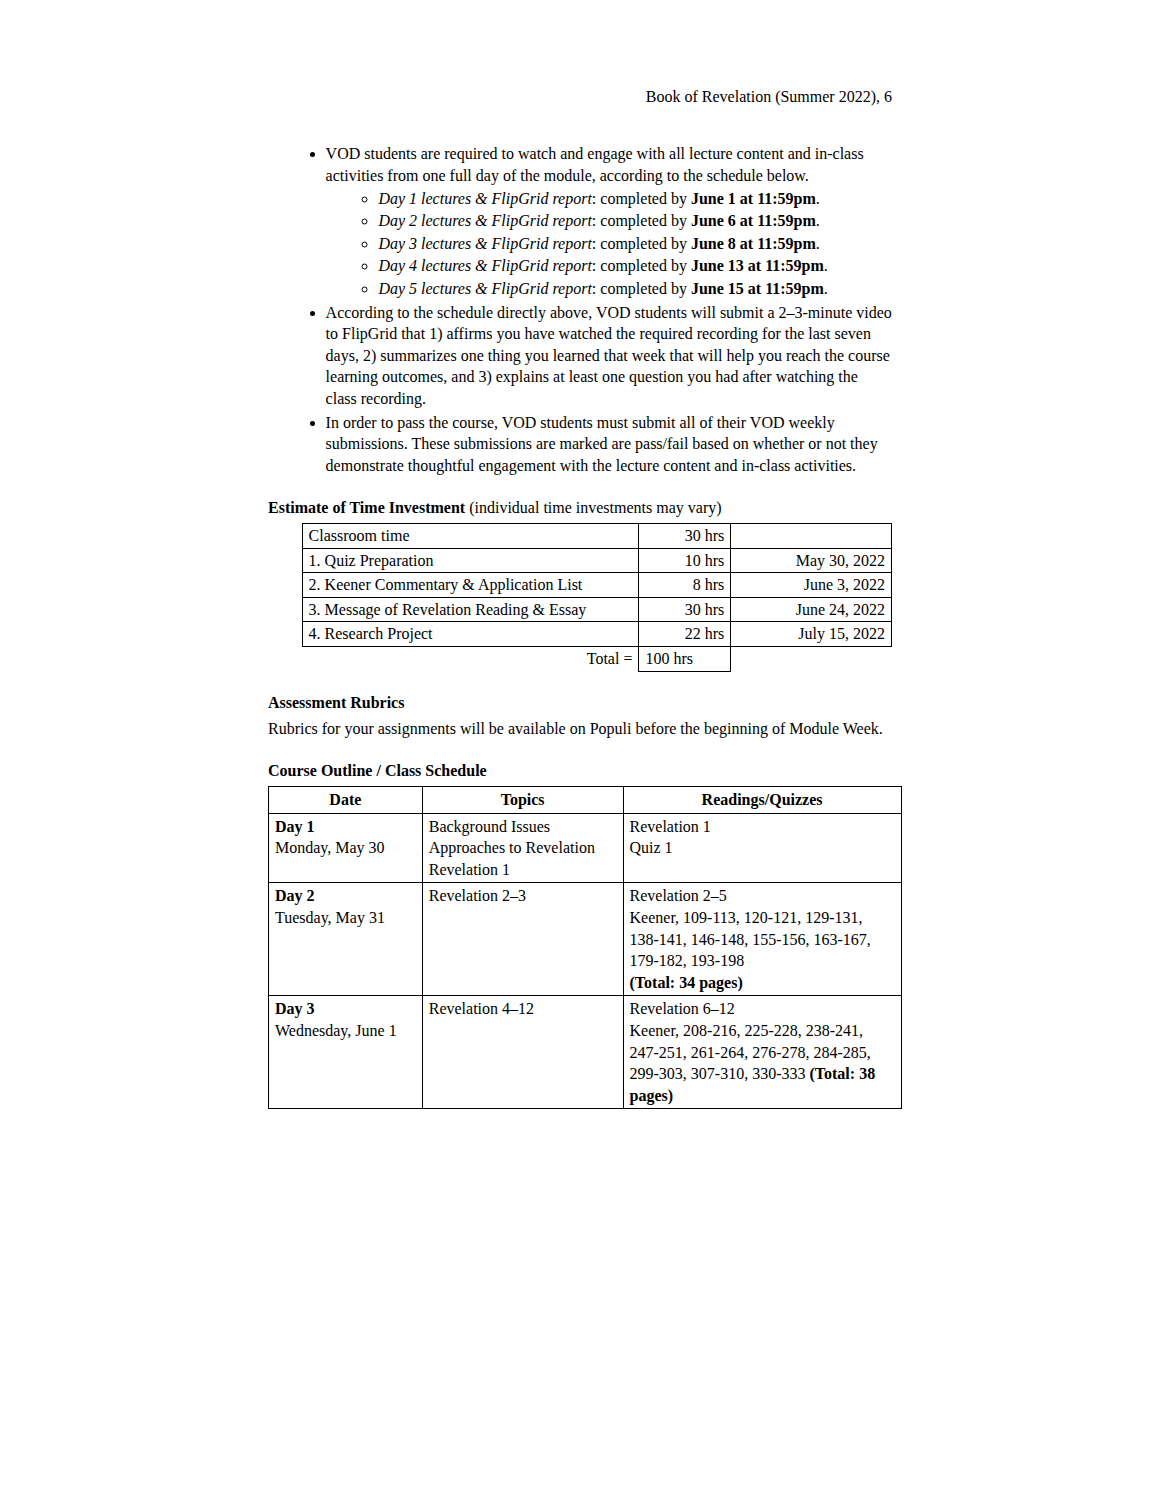Book of Revelation (Summer 2022), 6
VOD students are required to watch and engage with all lecture content and in-class activities from one full day of the module, according to the schedule below.
Day 1 lectures & FlipGrid report: completed by June 1 at 11:59pm.
Day 2 lectures & FlipGrid report: completed by June 6 at 11:59pm.
Day 3 lectures & FlipGrid report: completed by June 8 at 11:59pm.
Day 4 lectures & FlipGrid report: completed by June 13 at 11:59pm.
Day 5 lectures & FlipGrid report: completed by June 15 at 11:59pm.
According to the schedule directly above, VOD students will submit a 2–3-minute video to FlipGrid that 1) affirms you have watched the required recording for the last seven days, 2) summarizes one thing you learned that week that will help you reach the course learning outcomes, and 3) explains at least one question you had after watching the class recording.
In order to pass the course, VOD students must submit all of their VOD weekly submissions. These submissions are marked are pass/fail based on whether or not they demonstrate thoughtful engagement with the lecture content and in-class activities.
Estimate of Time Investment (individual time investments may vary)
| Classroom time | 30 hrs | |
| 1. Quiz Preparation | 10 hrs | May 30, 2022 |
| 2. Keener Commentary & Application List | 8 hrs | June 3, 2022 |
| 3. Message of Revelation Reading & Essay | 30 hrs | June 24, 2022 |
| 4. Research Project | 22 hrs | July 15, 2022 |
| Total = | 100 hrs | |
Assessment Rubrics
Rubrics for your assignments will be available on Populi before the beginning of Module Week.
Course Outline / Class Schedule
| Date | Topics | Readings/Quizzes |
| --- | --- | --- |
| Day 1 Monday, May 30 | Background Issues Approaches to Revelation Revelation 1 | Revelation 1 Quiz 1 |
| Day 2 Tuesday, May 31 | Revelation 2–3 | Revelation 2–5 Keener, 109-113, 120-121, 129-131, 138-141, 146-148, 155-156, 163-167, 179-182, 193-198 (Total: 34 pages) |
| Day 3 Wednesday, June 1 | Revelation 4–12 | Revelation 6–12 Keener, 208-216, 225-228, 238-241, 247-251, 261-264, 276-278, 284-285, 299-303, 307-310, 330-333 (Total: 38 pages) |